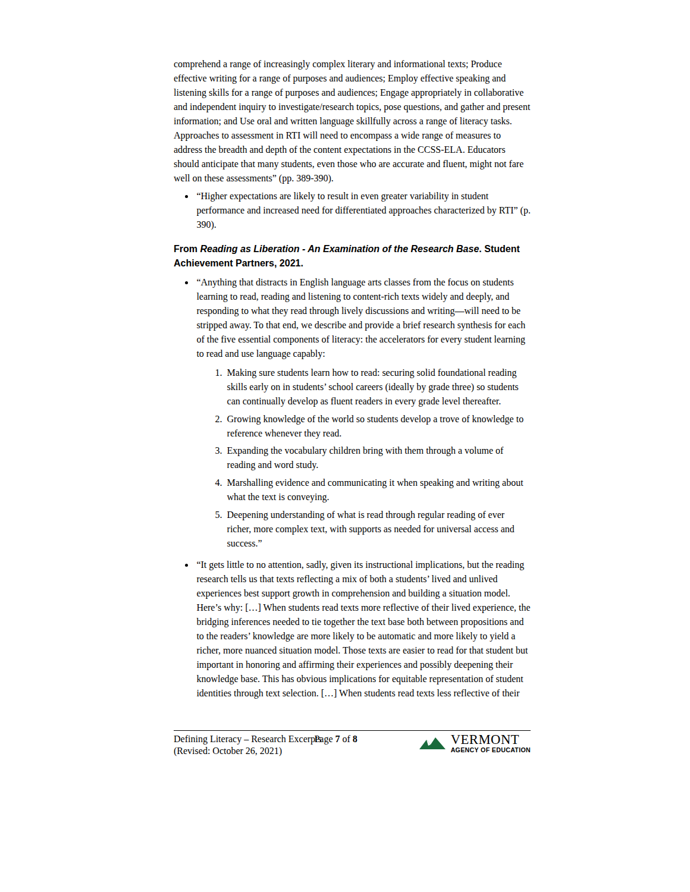comprehend a range of increasingly complex literary and informational texts; Produce effective writing for a range of purposes and audiences; Employ effective speaking and listening skills for a range of purposes and audiences; Engage appropriately in collaborative and independent inquiry to investigate/research topics, pose questions, and gather and present information; and Use oral and written language skillfully across a range of literacy tasks. Approaches to assessment in RTI will need to encompass a wide range of measures to address the breadth and depth of the content expectations in the CCSS-ELA. Educators should anticipate that many students, even those who are accurate and fluent, might not fare well on these assessments” (pp. 389-390).
“Higher expectations are likely to result in even greater variability in student performance and increased need for differentiated approaches characterized by RTI” (p. 390).
From Reading as Liberation - An Examination of the Research Base. Student Achievement Partners, 2021.
“Anything that distracts in English language arts classes from the focus on students learning to read, reading and listening to content-rich texts widely and deeply, and responding to what they read through lively discussions and writing—will need to be stripped away. To that end, we describe and provide a brief research synthesis for each of the five essential components of literacy: the accelerators for every student learning to read and use language capably:
Making sure students learn how to read: securing solid foundational reading skills early on in students’ school careers (ideally by grade three) so students can continually develop as fluent readers in every grade level thereafter.
Growing knowledge of the world so students develop a trove of knowledge to reference whenever they read.
Expanding the vocabulary children bring with them through a volume of reading and word study.
Marshalling evidence and communicating it when speaking and writing about what the text is conveying.
Deepening understanding of what is read through regular reading of ever richer, more complex text, with supports as needed for universal access and success.”
“It gets little to no attention, sadly, given its instructional implications, but the reading research tells us that texts reflecting a mix of both a students’ lived and unlived experiences best support growth in comprehension and building a situation model. Here’s why: […] When students read texts more reflective of their lived experience, the bridging inferences needed to tie together the text base both between propositions and to the readers’ knowledge are more likely to be automatic and more likely to yield a richer, more nuanced situation model. Those texts are easier to read for that student but important in honoring and affirming their experiences and possibly deepening their knowledge base. This has obvious implications for equitable representation of student identities through text selection. […] When students read texts less reflective of their
Defining Literacy – Research Excerpts
(Revised: October 26, 2021)
Page 7 of 8
VERMONT AGENCY OF EDUCATION